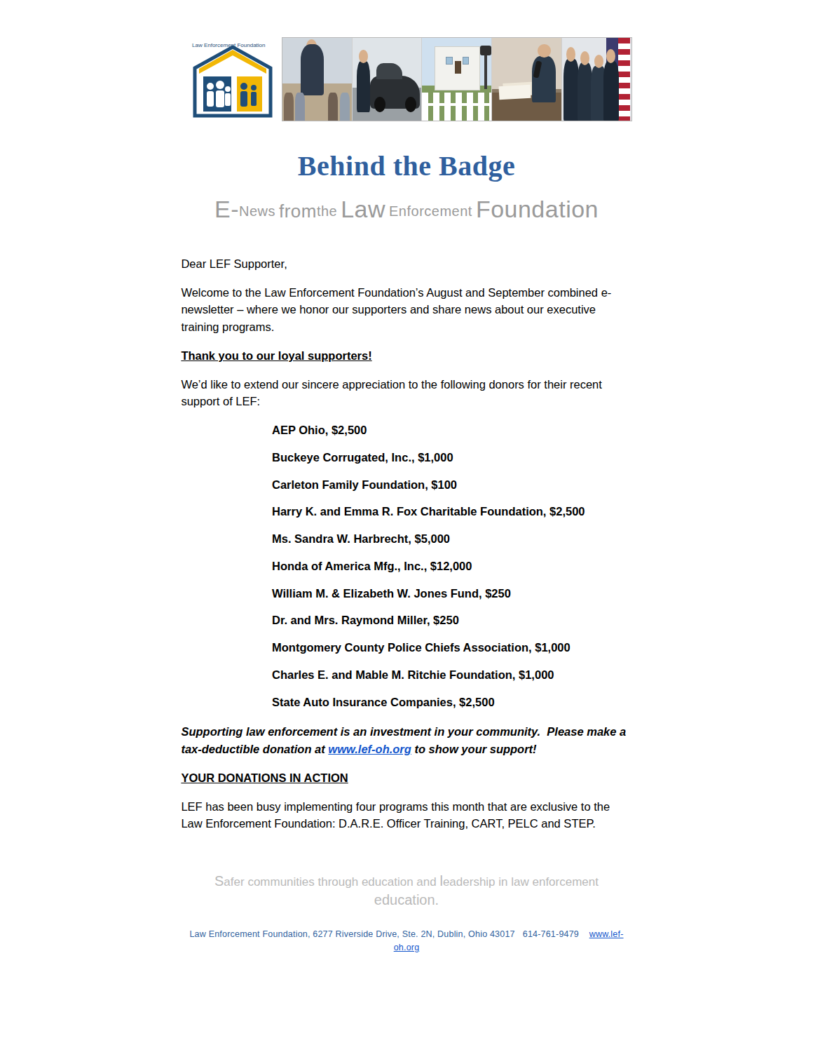Law Enforcement Foundation
Behind the Badge
E-News from the Law Enforcement Foundation
Dear LEF Supporter,
Welcome to the Law Enforcement Foundation’s August and September combined e-newsletter – where we honor our supporters and share news about our executive training programs.
Thank you to our loyal supporters!
We’d like to extend our sincere appreciation to the following donors for their recent support of LEF:
AEP Ohio, $2,500
Buckeye Corrugated, Inc., $1,000
Carleton Family Foundation, $100
Harry K. and Emma R. Fox Charitable Foundation, $2,500
Ms. Sandra W. Harbrecht, $5,000
Honda of America Mfg., Inc., $12,000
William M. & Elizabeth W. Jones Fund, $250
Dr. and Mrs. Raymond Miller, $250
Montgomery County Police Chiefs Association, $1,000
Charles E. and Mable M. Ritchie Foundation, $1,000
State Auto Insurance Companies, $2,500
Supporting law enforcement is an investment in your community. Please make a tax-deductible donation at www.lef-oh.org to show your support!
YOUR DONATIONS IN ACTION
LEF has been busy implementing four programs this month that are exclusive to the Law Enforcement Foundation: D.A.R.E. Officer Training, CART, PELC and STEP.
Safer communities through education and leadership in law enforcement
education.
Law Enforcement Foundation, 6277 Riverside Drive, Ste. 2N, Dublin, Ohio 43017 614-761-9479 www.lef-oh.org